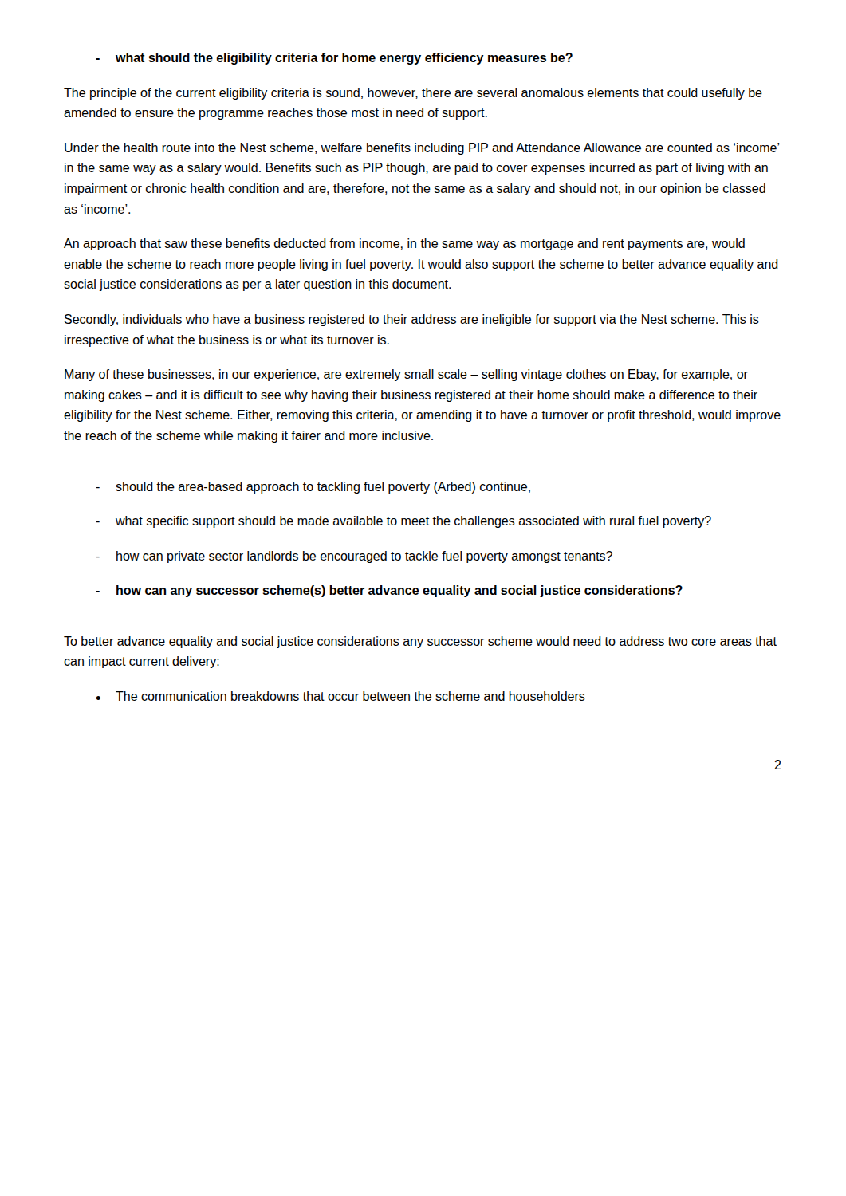what should the eligibility criteria for home energy efficiency measures be?
The principle of the current eligibility criteria is sound, however, there are several anomalous elements that could usefully be amended to ensure the programme reaches those most in need of support.
Under the health route into the Nest scheme, welfare benefits including PIP and Attendance Allowance are counted as ‘income’ in the same way as a salary would. Benefits such as PIP though, are paid to cover expenses incurred as part of living with an impairment or chronic health condition and are, therefore, not the same as a salary and should not, in our opinion be classed as ‘income’.
An approach that saw these benefits deducted from income, in the same way as mortgage and rent payments are, would enable the scheme to reach more people living in fuel poverty. It would also support the scheme to better advance equality and social justice considerations as per a later question in this document.
Secondly, individuals who have a business registered to their address are ineligible for support via the Nest scheme. This is irrespective of what the business is or what its turnover is.
Many of these businesses, in our experience, are extremely small scale – selling vintage clothes on Ebay, for example, or making cakes – and it is difficult to see why having their business registered at their home should make a difference to their eligibility for the Nest scheme. Either, removing this criteria, or amending it to have a turnover or profit threshold, would improve the reach of the scheme while making it fairer and more inclusive.
should the area-based approach to tackling fuel poverty (Arbed) continue,
what specific support should be made available to meet the challenges associated with rural fuel poverty?
how can private sector landlords be encouraged to tackle fuel poverty amongst tenants?
how can any successor scheme(s) better advance equality and social justice considerations?
To better advance equality and social justice considerations any successor scheme would need to address two core areas that can impact current delivery:
The communication breakdowns that occur between the scheme and householders
2